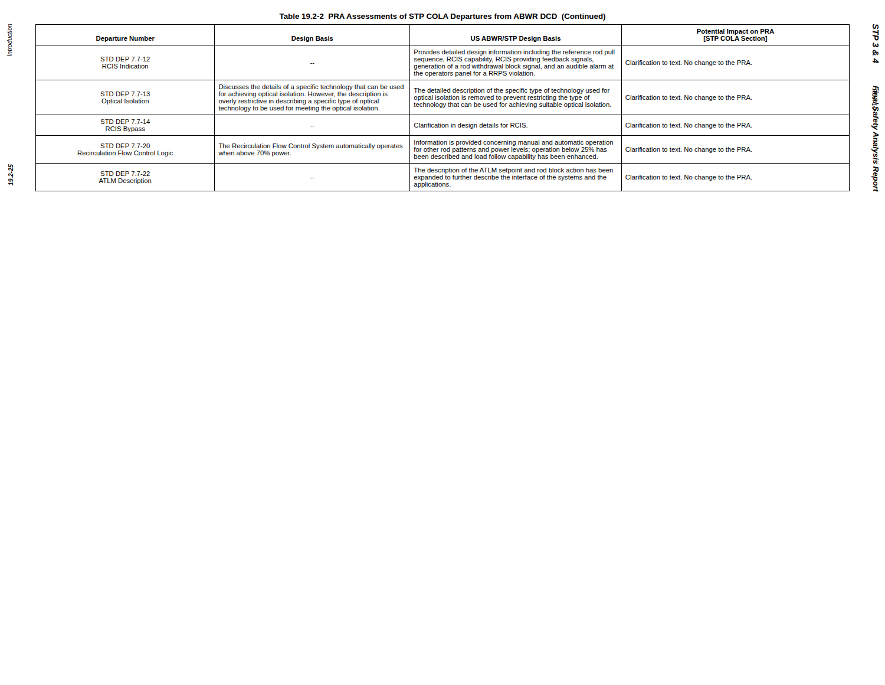Introduction
19.2-25
STP 3 & 4
Rev. 10
Final Safety Analysis Report
Table 19.2-2 PRA Assessments of STP COLA Departures from ABWR DCD (Continued)
| Departure Number | Design Basis | US ABWR/STP Design Basis | Potential Impact on PRA [STP COLA Section] |
| --- | --- | --- | --- |
| STD DEP 7.7-12 RCIS Indication | -- | Provides detailed design information including the reference rod pull sequence, RCIS capability, RCIS providing feedback signals, generation of a rod withdrawal block signal, and an audible alarm at the operators panel for a RRPS violation. | Clarification to text. No change to the PRA. |
| STD DEP 7.7-13 Optical Isolation | Discusses the details of a specific technology that can be used for achieving optical isolation. However, the description is overly restrictive in describing a specific type of optical technology to be used for meeting the optical isolation. | The detailed description of the specific type of technology used for optical isolation is removed to prevent restricting the type of technology that can be used for achieving suitable optical isolation. | Clarification to text. No change to the PRA. |
| STD DEP 7.7-14 RCIS Bypass | -- | Clarification in design details for RCIS. | Clarification to text. No change to the PRA. |
| STD DEP 7.7-20 Recirculation Flow Control Logic | The Recirculation Flow Control System automatically operates when above 70% power. | Information is provided concerning manual and automatic operation for other rod patterns and power levels; operation below 25% has been described and load follow capability has been enhanced. | Clarification to text. No change to the PRA. |
| STD DEP 7.7-22 ATLM Description | -- | The description of the ATLM setpoint and rod block action has been expanded to further describe the interface of the systems and the applications. | Clarification to text. No change to the PRA. |